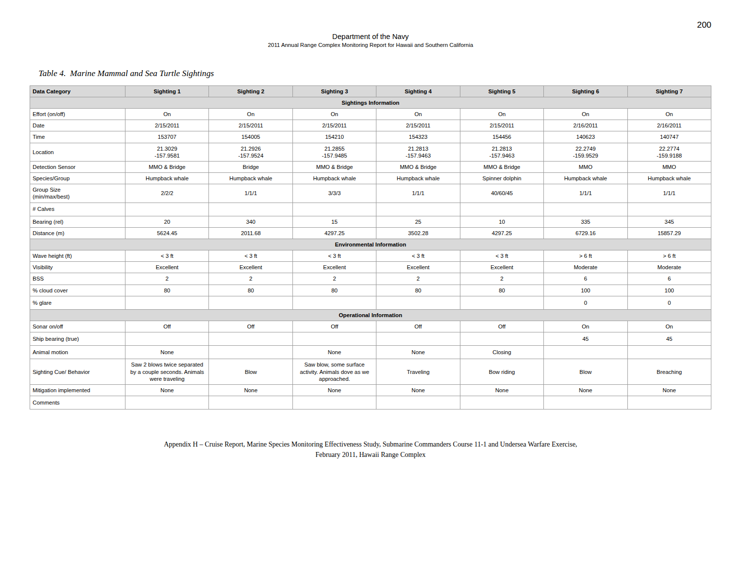200
Department of the Navy
2011 Annual Range Complex Monitoring Report for Hawaii and Southern California
Table 4. Marine Mammal and Sea Turtle Sightings
| Data Category | Sighting 1 | Sighting 2 | Sighting 3 | Sighting 4 | Sighting 5 | Sighting 6 | Sighting 7 |
| --- | --- | --- | --- | --- | --- | --- | --- |
| Sightings Information |
| Effort (on/off) | On | On | On | On | On | On | On |
| Date | 2/15/2011 | 2/15/2011 | 2/15/2011 | 2/15/2011 | 2/15/2011 | 2/16/2011 | 2/16/2011 |
| Time | 153707 | 154005 | 154210 | 154323 | 154456 | 140623 | 140747 |
| Location | 21.3029 -157.9581 | 21.2926 -157.9524 | 21.2855 -157.9485 | 21.2813 -157.9463 | 21.2813 -157.9463 | 22.2749 -159.9529 | 22.2774 -159.9188 |
| Detection Sensor | MMO & Bridge | Bridge | MMO & Bridge | MMO & Bridge | MMO & Bridge | MMO | MMO |
| Species/Group | Humpback whale | Humpback whale | Humpback whale | Humpback whale | Spinner dolphin | Humpback whale | Humpback whale |
| Group Size (min/max/best) | 2/2/2 | 1/1/1 | 3/3/3 | 1/1/1 | 40/60/45 | 1/1/1 | 1/1/1 |
| # Calves | | | | | | | |
| Bearing (rel) | 20 | 340 | 15 | 25 | 10 | 335 | 345 |
| Distance (m) | 5624.45 | 2011.68 | 4297.25 | 3502.28 | 4297.25 | 6729.16 | 15857.29 |
| Environmental Information |
| Wave height (ft) | < 3 ft | < 3 ft | < 3 ft | < 3 ft | < 3 ft | > 6 ft | > 6 ft |
| Visibility | Excellent | Excellent | Excellent | Excellent | Excellent | Moderate | Moderate |
| BSS | 2 | 2 | 2 | 2 | 2 | 6 | 6 |
| % cloud cover | 80 | 80 | 80 | 80 | 80 | 100 | 100 |
| % glare | | | | | | 0 | 0 |
| Operational Information |
| Sonar on/off | Off | Off | Off | Off | Off | On | On |
| Ship bearing (true) | | | | | | 45 | 45 |
| Animal motion | None | | None | None | Closing | | |
| Sighting Cue/ Behavior | Saw 2 blows twice separated by a couple seconds. Animals were traveling | Blow | Saw blow, some surface activity. Animals dove as we approached. | Traveling | Bow riding | Blow | Breaching |
| Mitigation implemented | None | None | None | None | None | None | None |
| Comments | | | | | | | |
Appendix H – Cruise Report, Marine Species Monitoring Effectiveness Study, Submarine Commanders Course 11-1 and Undersea Warfare Exercise,
February 2011, Hawaii Range Complex